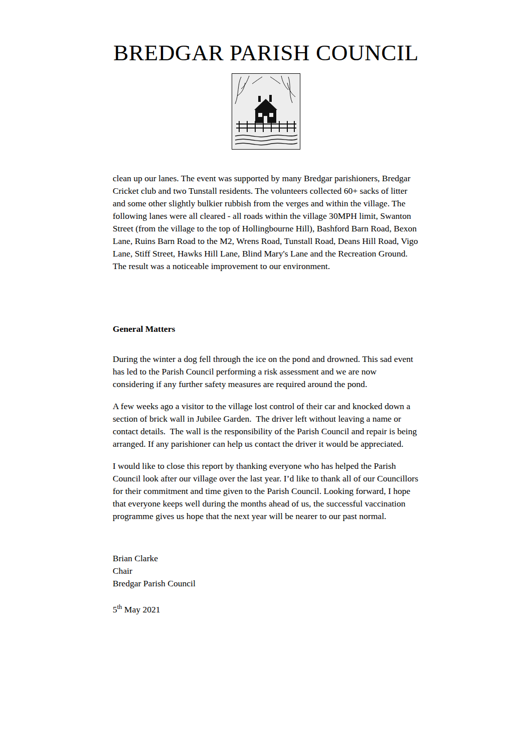BREDGAR PARISH COUNCIL
clean up our lanes. The event was supported by many Bredgar parishioners, Bredgar Cricket club and two Tunstall residents. The volunteers collected 60+ sacks of litter and some other slightly bulkier rubbish from the verges and within the village. The following lanes were all cleared - all roads within the village 30MPH limit, Swanton Street (from the village to the top of Hollingbourne Hill), Bashford Barn Road, Bexon Lane, Ruins Barn Road to the M2, Wrens Road, Tunstall Road, Deans Hill Road, Vigo Lane, Stiff Street, Hawks Hill Lane, Blind Mary's Lane and the Recreation Ground. The result was a noticeable improvement to our environment.
General Matters
During the winter a dog fell through the ice on the pond and drowned. This sad event has led to the Parish Council performing a risk assessment and we are now considering if any further safety measures are required around the pond.
A few weeks ago a visitor to the village lost control of their car and knocked down a section of brick wall in Jubilee Garden. The driver left without leaving a name or contact details. The wall is the responsibility of the Parish Council and repair is being arranged. If any parishioner can help us contact the driver it would be appreciated.
I would like to close this report by thanking everyone who has helped the Parish Council look after our village over the last year. I’d like to thank all of our Councillors for their commitment and time given to the Parish Council. Looking forward, I hope that everyone keeps well during the months ahead of us, the successful vaccination programme gives us hope that the next year will be nearer to our past normal.
Brian Clarke
Chair
Bredgar Parish Council
5th May 2021